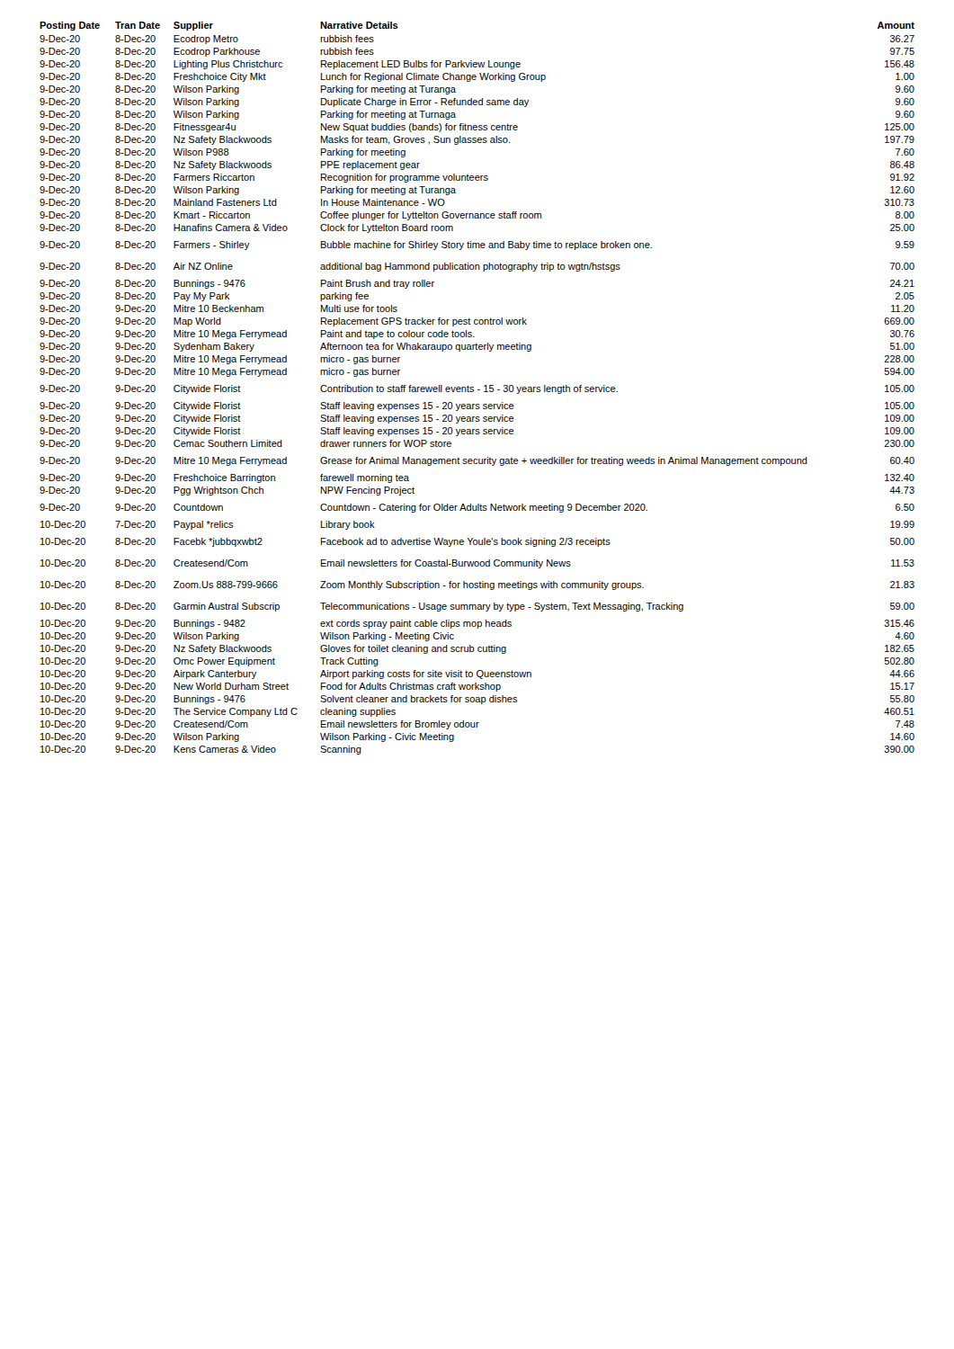| Posting Date | Tran Date | Supplier | Narrative Details | Amount |
| --- | --- | --- | --- | --- |
| 9-Dec-20 | 8-Dec-20 | Ecodrop Metro | rubbish fees | 36.27 |
| 9-Dec-20 | 8-Dec-20 | Ecodrop Parkhouse | rubbish fees | 97.75 |
| 9-Dec-20 | 8-Dec-20 | Lighting Plus Christchurc | Replacement LED Bulbs for Parkview Lounge | 156.48 |
| 9-Dec-20 | 8-Dec-20 | Freshchoice City Mkt | Lunch for Regional Climate Change Working Group | 1.00 |
| 9-Dec-20 | 8-Dec-20 | Wilson Parking | Parking for meeting at Turanga | 9.60 |
| 9-Dec-20 | 8-Dec-20 | Wilson Parking | Duplicate Charge in Error - Refunded same day | 9.60 |
| 9-Dec-20 | 8-Dec-20 | Wilson Parking | Parking for meeting at Turnaga | 9.60 |
| 9-Dec-20 | 8-Dec-20 | Fitnessgear4u | New Squat buddies (bands) for fitness centre | 125.00 |
| 9-Dec-20 | 8-Dec-20 | Nz Safety Blackwoods | Masks for team, Groves , Sun glasses also. | 197.79 |
| 9-Dec-20 | 8-Dec-20 | Wilson P988 | Parking for meeting | 7.60 |
| 9-Dec-20 | 8-Dec-20 | Nz Safety Blackwoods | PPE replacement gear | 86.48 |
| 9-Dec-20 | 8-Dec-20 | Farmers Riccarton | Recognition for programme volunteers | 91.92 |
| 9-Dec-20 | 8-Dec-20 | Wilson Parking | Parking for meeting at Turanga | 12.60 |
| 9-Dec-20 | 8-Dec-20 | Mainland Fasteners Ltd | In House Maintenance - WO | 310.73 |
| 9-Dec-20 | 8-Dec-20 | Kmart - Riccarton | Coffee plunger for Lyttelton Governance staff room | 8.00 |
| 9-Dec-20 | 8-Dec-20 | Hanafins Camera & Video | Clock for Lyttelton Board room | 25.00 |
| 9-Dec-20 | 8-Dec-20 | Farmers - Shirley | Bubble machine for Shirley Story time and Baby time to replace broken one. | 9.59 |
| 9-Dec-20 | 8-Dec-20 | Air NZ Online | additional bag Hammond publication photography trip to wgtn/hstsgs | 70.00 |
| 9-Dec-20 | 8-Dec-20 | Bunnings - 9476 | Paint Brush and tray roller | 24.21 |
| 9-Dec-20 | 8-Dec-20 | Pay My Park | parking fee | 2.05 |
| 9-Dec-20 | 9-Dec-20 | Mitre 10 Beckenham | Multi use for tools | 11.20 |
| 9-Dec-20 | 9-Dec-20 | Map World | Replacement GPS tracker for pest control work | 669.00 |
| 9-Dec-20 | 9-Dec-20 | Mitre 10 Mega Ferrymead | Paint and tape to colour code tools. | 30.76 |
| 9-Dec-20 | 9-Dec-20 | Sydenham Bakery | Afternoon tea for Whakaraupo quarterly meeting | 51.00 |
| 9-Dec-20 | 9-Dec-20 | Mitre 10 Mega Ferrymead | micro - gas burner | 228.00 |
| 9-Dec-20 | 9-Dec-20 | Mitre 10 Mega Ferrymead | micro - gas burner | 594.00 |
| 9-Dec-20 | 9-Dec-20 | Citywide Florist | Contribution to staff farewell events - 15 - 30 years length of service. | 105.00 |
| 9-Dec-20 | 9-Dec-20 | Citywide Florist | Staff leaving expenses 15 - 20 years service | 105.00 |
| 9-Dec-20 | 9-Dec-20 | Citywide Florist | Staff leaving expenses 15 - 20 years service | 109.00 |
| 9-Dec-20 | 9-Dec-20 | Citywide Florist | Staff leaving expenses 15 - 20 years service | 109.00 |
| 9-Dec-20 | 9-Dec-20 | Cemac Southern Limited | drawer runners for WOP store | 230.00 |
| 9-Dec-20 | 9-Dec-20 | Mitre 10 Mega Ferrymead | Grease for Animal Management security gate + weedkiller for treating weeds in Animal Management compound | 60.40 |
| 9-Dec-20 | 9-Dec-20 | Freshchoice Barrington | farewell morning tea | 132.40 |
| 9-Dec-20 | 9-Dec-20 | Pgg Wrightson Chch | NPW Fencing Project | 44.73 |
| 9-Dec-20 | 9-Dec-20 | Countdown | Countdown - Catering for Older Adults Network meeting 9 December 2020. | 6.50 |
| 10-Dec-20 | 7-Dec-20 | Paypal *relics | Library book | 19.99 |
| 10-Dec-20 | 8-Dec-20 | Facebk *jubbqxwbt2 | Facebook ad to advertise Wayne Youle's book signing 2/3 receipts | 50.00 |
| 10-Dec-20 | 8-Dec-20 | Createsend/Com | Email newsletters for Coastal-Burwood Community News | 11.53 |
| 10-Dec-20 | 8-Dec-20 | Zoom.Us 888-799-9666 | Zoom Monthly Subscription - for hosting meetings with community groups. | 21.83 |
| 10-Dec-20 | 8-Dec-20 | Garmin Austral Subscrip | Telecommunications - Usage summary by type - System, Text Messaging, Tracking | 59.00 |
| 10-Dec-20 | 9-Dec-20 | Bunnings - 9482 | ext cords spray paint cable clips mop heads | 315.46 |
| 10-Dec-20 | 9-Dec-20 | Wilson Parking | Wilson Parking - Meeting Civic | 4.60 |
| 10-Dec-20 | 9-Dec-20 | Nz Safety Blackwoods | Gloves for toilet cleaning and scrub cutting | 182.65 |
| 10-Dec-20 | 9-Dec-20 | Omc Power Equipment | Track Cutting | 502.80 |
| 10-Dec-20 | 9-Dec-20 | Airpark Canterbury | Airport parking costs for site visit to Queenstown | 44.66 |
| 10-Dec-20 | 9-Dec-20 | New World Durham Street | Food for Adults Christmas craft workshop | 15.17 |
| 10-Dec-20 | 9-Dec-20 | Bunnings - 9476 | Solvent cleaner and brackets for soap dishes | 55.80 |
| 10-Dec-20 | 9-Dec-20 | The Service Company Ltd C | cleaning supplies | 460.51 |
| 10-Dec-20 | 9-Dec-20 | Createsend/Com | Email newsletters for Bromley odour | 7.48 |
| 10-Dec-20 | 9-Dec-20 | Wilson Parking | Wilson Parking - Civic Meeting | 14.60 |
| 10-Dec-20 | 9-Dec-20 | Kens Cameras & Video | Scanning | 390.00 |